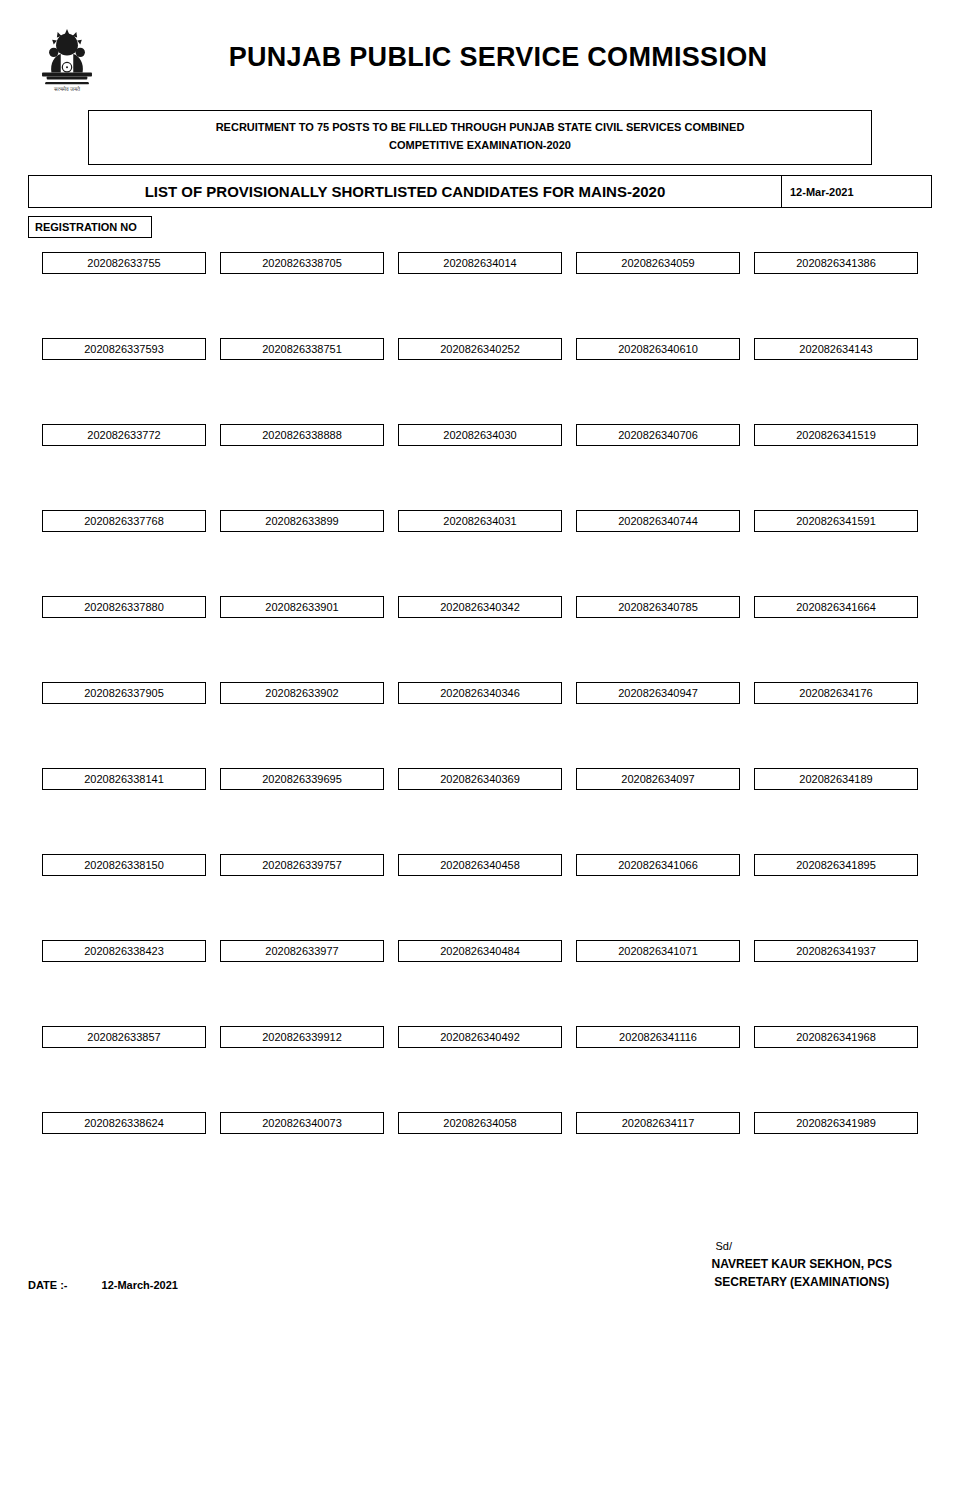सत्यमेव जयते
PUNJAB PUBLIC SERVICE COMMISSION
RECRUITMENT TO 75 POSTS TO BE FILLED THROUGH PUNJAB STATE CIVIL SERVICES COMBINED
COMPETITIVE EXAMINATION-2020
LIST OF PROVISIONALLY SHORTLISTED CANDIDATES FOR MAINS-2020
12-Mar-2021
REGISTRATION NO
| 202082633755 | 2020826338705 | 202082634014 | 202082634059 | 2020826341386 |
| 2020826337593 | 2020826338751 | 2020826340252 | 2020826340610 | 202082634143 |
| 202082633772 | 2020826338888 | 202082634030 | 2020826340706 | 2020826341519 |
| 2020826337768 | 202082633899 | 202082634031 | 2020826340744 | 2020826341591 |
| 2020826337880 | 202082633901 | 2020826340342 | 2020826340785 | 2020826341664 |
| 2020826337905 | 202082633902 | 2020826340346 | 2020826340947 | 202082634176 |
| 2020826338141 | 2020826339695 | 2020826340369 | 202082634097 | 202082634189 |
| 2020826338150 | 2020826339757 | 2020826340458 | 2020826341066 | 2020826341895 |
| 2020826338423 | 202082633977 | 2020826340484 | 2020826341071 | 2020826341937 |
| 202082633857 | 2020826339912 | 2020826340492 | 2020826341116 | 2020826341968 |
| 2020826338624 | 2020826340073 | 202082634058 | 202082634117 | 2020826341989 |
DATE :- 12-March-2021
Sd/
NAVREET KAUR SEKHON, PCS
SECRETARY (EXAMINATIONS)